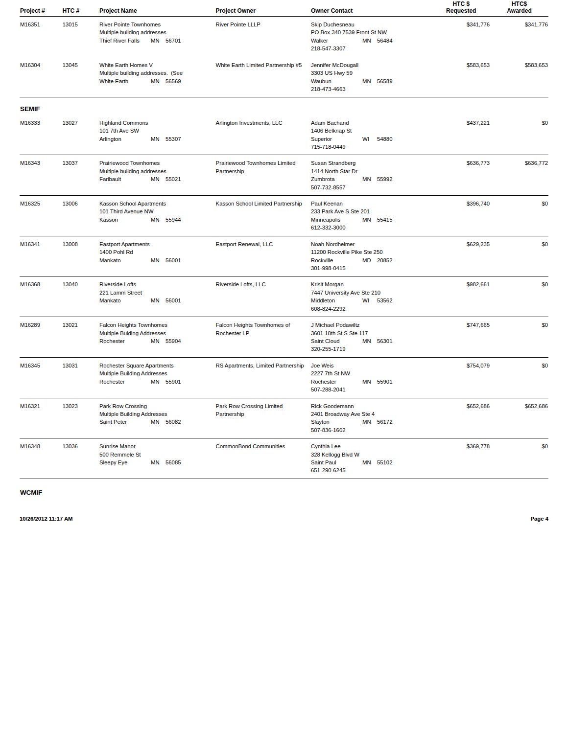| Project # | HTC # | Project Name | Project Owner | Owner Contact | HTC $ Requested | HTC$ Awarded |
| --- | --- | --- | --- | --- | --- | --- |
| M16351 | 13015 | River Pointe Townhomes Multiple building addresses Thief River Falls MN 56701 | River Pointe LLLP | Skip Duchesneau PO Box 340 7539 Front St NW Walker MN 56484 218-547-3307 | $341,776 | $341,776 |
| M16304 | 13045 | White Earth Homes V Multiple building addresses. (See White Earth MN 56569 | White Earth Limited Partnership #5 | Jennifer McDougall 3303 US Hwy 59 Waubun MN 56589 218-473-4663 | $583,653 | $583,653 |
| SEMIF |
| M16333 | 13027 | Highland Commons 101 7th Ave SW Arlington MN 55307 | Arlington Investments, LLC | Adam Bachand 1406 Belknap St Superior WI 54880 715-718-0449 | $437,221 | $0 |
| M16343 | 13037 | Prairiewood Townhomes Multiple building addresses Faribault MN 55021 | Prairiewood Townhomes Limited Partnership | Susan Strandberg 1414 North Star Dr Zumbrota MN 55992 507-732-8557 | $636,773 | $636,772 |
| M16325 | 13006 | Kasson School Apartments 101 Third Avenue NW Kasson MN 55944 | Kasson School Limited Partnership | Paul Keenan 233 Park Ave S Ste 201 Minneapolis MN 55415 612-332-3000 | $396,740 | $0 |
| M16341 | 13008 | Eastport Apartments 1400 Pohl Rd Mankato MN 56001 | Eastport Renewal, LLC | Noah Nordheimer 11200 Rockville Pike Ste 250 Rockville MD 20852 301-998-0415 | $629,235 | $0 |
| M16368 | 13040 | Riverside Lofts 221 Lamm Street Mankato MN 56001 | Riverside Lofts, LLC | Krisit Morgan 7447 University Ave Ste 210 Middleton WI 53562 608-824-2292 | $982,661 | $0 |
| M16289 | 13021 | Falcon Heights Townhomes Multiple Bulding Addresses Rochester MN 55904 | Falcon Heights Townhomes of Rochester LP | J Michael Podawiltz 3601 18th St S Ste 117 Saint Cloud MN 56301 320-255-1719 | $747,665 | $0 |
| M16345 | 13031 | Rochester Square Apartments Multiple Building Addresses Rochester MN 55901 | RS Apartments, Limited Partnership | Joe Weis 2227 7th St NW Rochester MN 55901 507-288-2041 | $754,079 | $0 |
| M16321 | 13023 | Park Row Crossing Multiple Building Addresses Saint Peter MN 56082 | Park Row Crossing Limited Partnership | Rick Goodemann 2401 Broadway Ave Ste 4 Slayton MN 56172 507-836-1602 | $652,686 | $652,686 |
| M16348 | 13036 | Sunrise Manor 500 Remmele St Sleepy Eye MN 56085 | CommonBond Communities | Cynthia Lee 328 Kellogg Blvd W Saint Paul MN 55102 651-290-6245 | $369,778 | $0 |
| WCMIF |
10/26/2012 11:17 AM Page 4